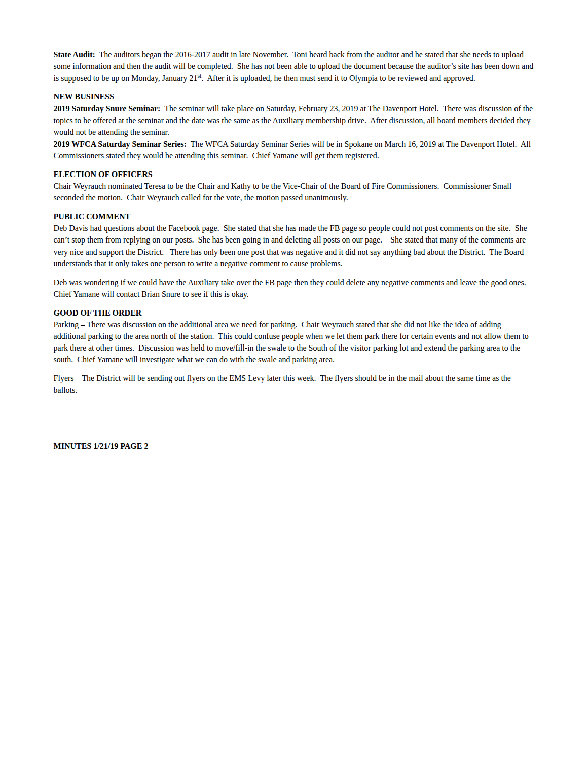State Audit: The auditors began the 2016-2017 audit in late November. Toni heard back from the auditor and he stated that she needs to upload some information and then the audit will be completed. She has not been able to upload the document because the auditor’s site has been down and is supposed to be up on Monday, January 21st. After it is uploaded, he then must send it to Olympia to be reviewed and approved.
NEW BUSINESS
2019 Saturday Snure Seminar: The seminar will take place on Saturday, February 23, 2019 at The Davenport Hotel. There was discussion of the topics to be offered at the seminar and the date was the same as the Auxiliary membership drive. After discussion, all board members decided they would not be attending the seminar.
2019 WFCA Saturday Seminar Series: The WFCA Saturday Seminar Series will be in Spokane on March 16, 2019 at The Davenport Hotel. All Commissioners stated they would be attending this seminar. Chief Yamane will get them registered.
ELECTION OF OFFICERS
Chair Weyrauch nominated Teresa to be the Chair and Kathy to be the Vice-Chair of the Board of Fire Commissioners. Commissioner Small seconded the motion. Chair Weyrauch called for the vote, the motion passed unanimously.
PUBLIC COMMENT
Deb Davis had questions about the Facebook page. She stated that she has made the FB page so people could not post comments on the site. She can’t stop them from replying on our posts. She has been going in and deleting all posts on our page. She stated that many of the comments are very nice and support the District. There has only been one post that was negative and it did not say anything bad about the District. The Board understands that it only takes one person to write a negative comment to cause problems.
Deb was wondering if we could have the Auxiliary take over the FB page then they could delete any negative comments and leave the good ones. Chief Yamane will contact Brian Snure to see if this is okay.
GOOD OF THE ORDER
Parking – There was discussion on the additional area we need for parking. Chair Weyrauch stated that she did not like the idea of adding additional parking to the area north of the station. This could confuse people when we let them park there for certain events and not allow them to park there at other times. Discussion was held to move/fill-in the swale to the South of the visitor parking lot and extend the parking area to the south. Chief Yamane will investigate what we can do with the swale and parking area.
Flyers – The District will be sending out flyers on the EMS Levy later this week. The flyers should be in the mail about the same time as the ballots.
MINUTES 1/21/19 PAGE 2